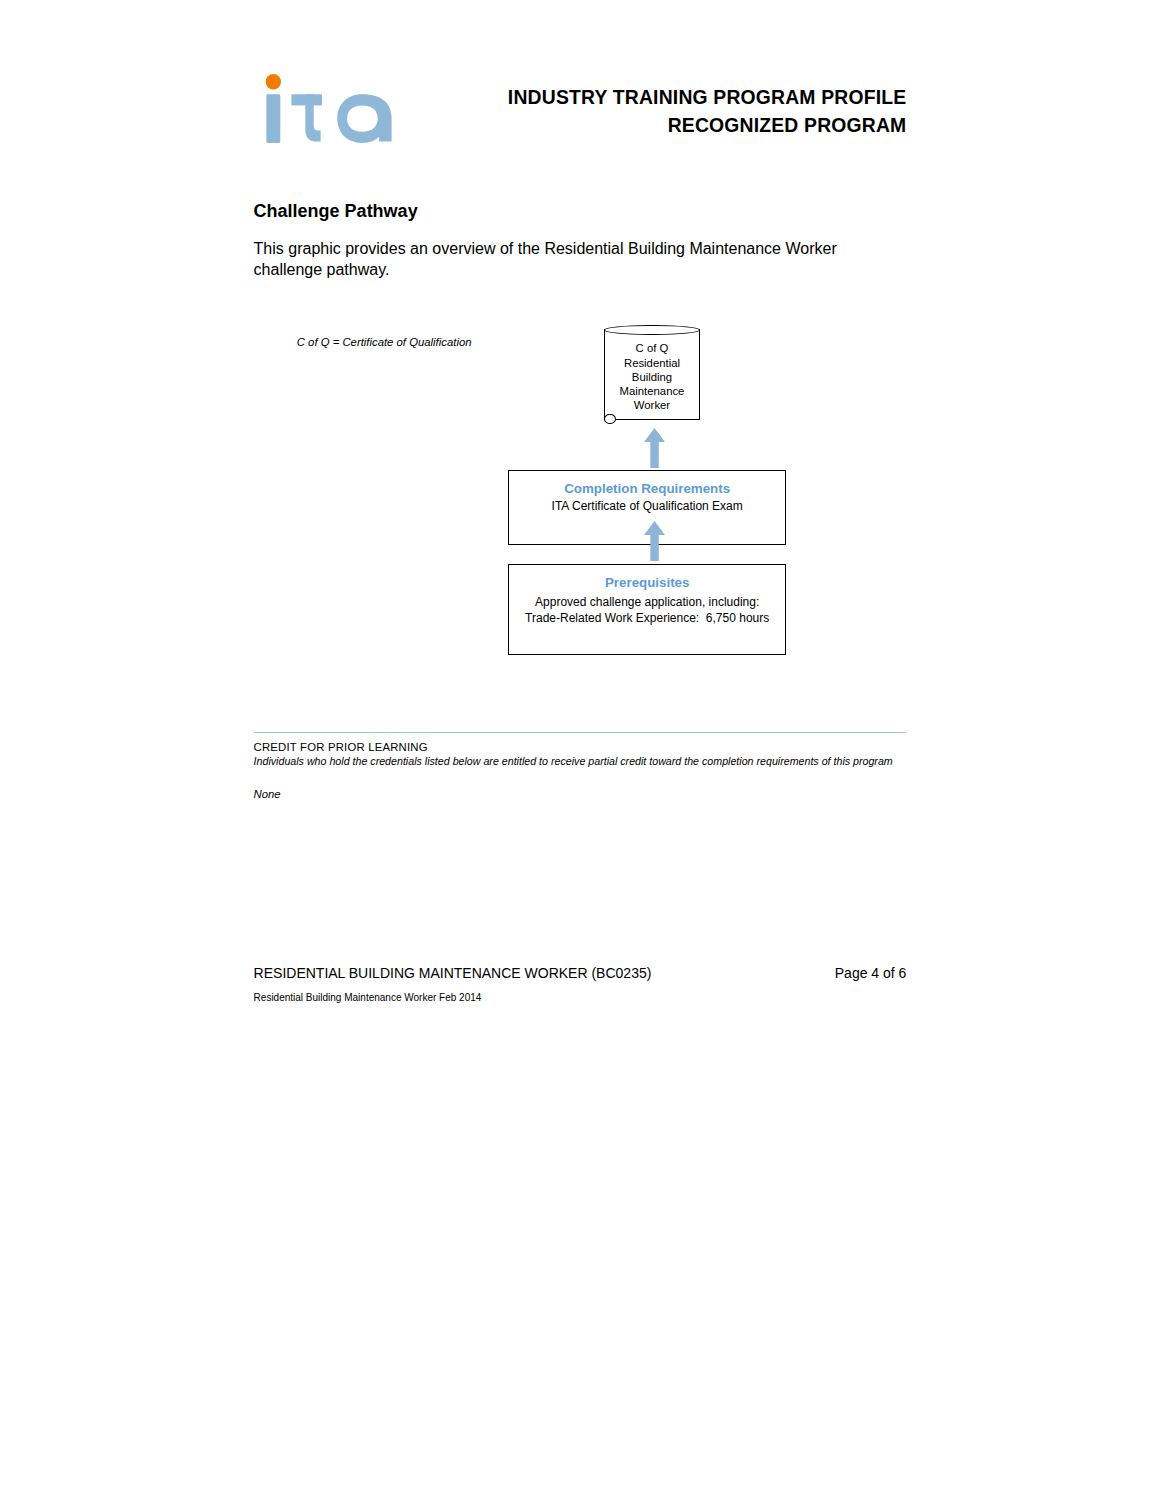INDUSTRY TRAINING PROGRAM PROFILE
RECOGNIZED PROGRAM
Challenge Pathway
This graphic provides an overview of the Residential Building Maintenance Worker challenge pathway.
C of Q = Certificate of Qualification
C of Q
Residential
Building
Maintenance
Worker
Completion Requirements
ITA Certificate of Qualification Exam
Prerequisites
Approved challenge application, including:
Trade-Related Work Experience: 6,750 hours
CREDIT FOR PRIOR LEARNING
Individuals who hold the credentials listed below are entitled to receive partial credit toward the completion requirements of this program
None
RESIDENTIAL BUILDING MAINTENANCE WORKER (BC0235)
Page 4 of 6
Residential Building Maintenance Worker Feb 2014